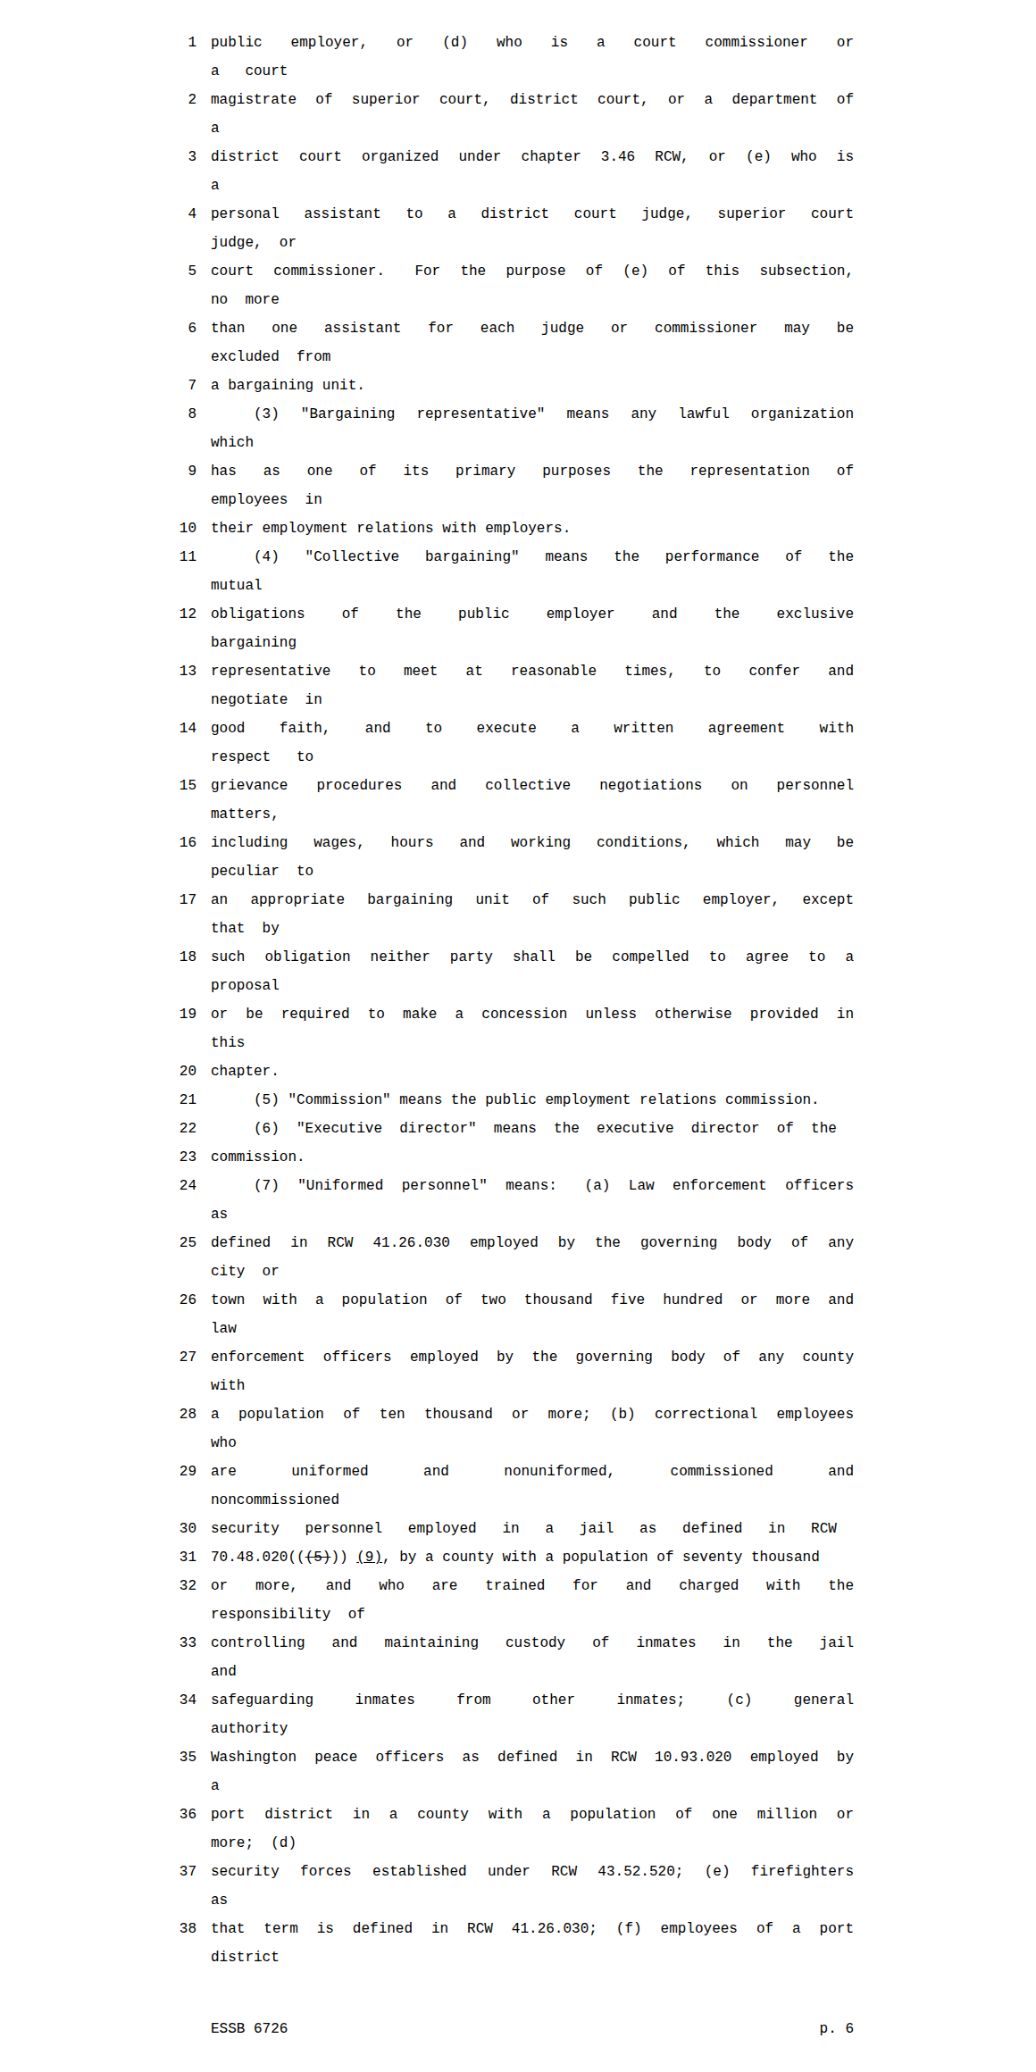public employer, or (d) who is a court commissioner or a court
magistrate of superior court, district court, or a department of a
district court organized under chapter 3.46 RCW, or (e) who is a
personal assistant to a district court judge, superior court judge, or
court commissioner. For the purpose of (e) of this subsection, no more
than one assistant for each judge or commissioner may be excluded from
a bargaining unit.
(3) "Bargaining representative" means any lawful organization which
has as one of its primary purposes the representation of employees in
their employment relations with employers.
(4) "Collective bargaining" means the performance of the mutual
obligations of the public employer and the exclusive bargaining
representative to meet at reasonable times, to confer and negotiate in
good faith, and to execute a written agreement with respect to
grievance procedures and collective negotiations on personnel matters,
including wages, hours and working conditions, which may be peculiar to
an appropriate bargaining unit of such public employer, except that by
such obligation neither party shall be compelled to agree to a proposal
or be required to make a concession unless otherwise provided in this
chapter.
(5) "Commission" means the public employment relations commission.
(6) "Executive director" means the executive director of the
commission.
(7) "Uniformed personnel" means: (a) Law enforcement officers as
defined in RCW 41.26.030 employed by the governing body of any city or
town with a population of two thousand five hundred or more and law
enforcement officers employed by the governing body of any county with
a population of ten thousand or more; (b) correctional employees who
are uniformed and nonuniformed, commissioned and noncommissioned
security personnel employed in a jail as defined in RCW
70.48.020(((5))) (9), by a county with a population of seventy thousand
or more, and who are trained for and charged with the responsibility of
controlling and maintaining custody of inmates in the jail and
safeguarding inmates from other inmates; (c) general authority
Washington peace officers as defined in RCW 10.93.020 employed by a
port district in a county with a population of one million or more; (d)
security forces established under RCW 43.52.520; (e) firefighters as
that term is defined in RCW 41.26.030; (f) employees of a port district
ESSB 6726
p. 6